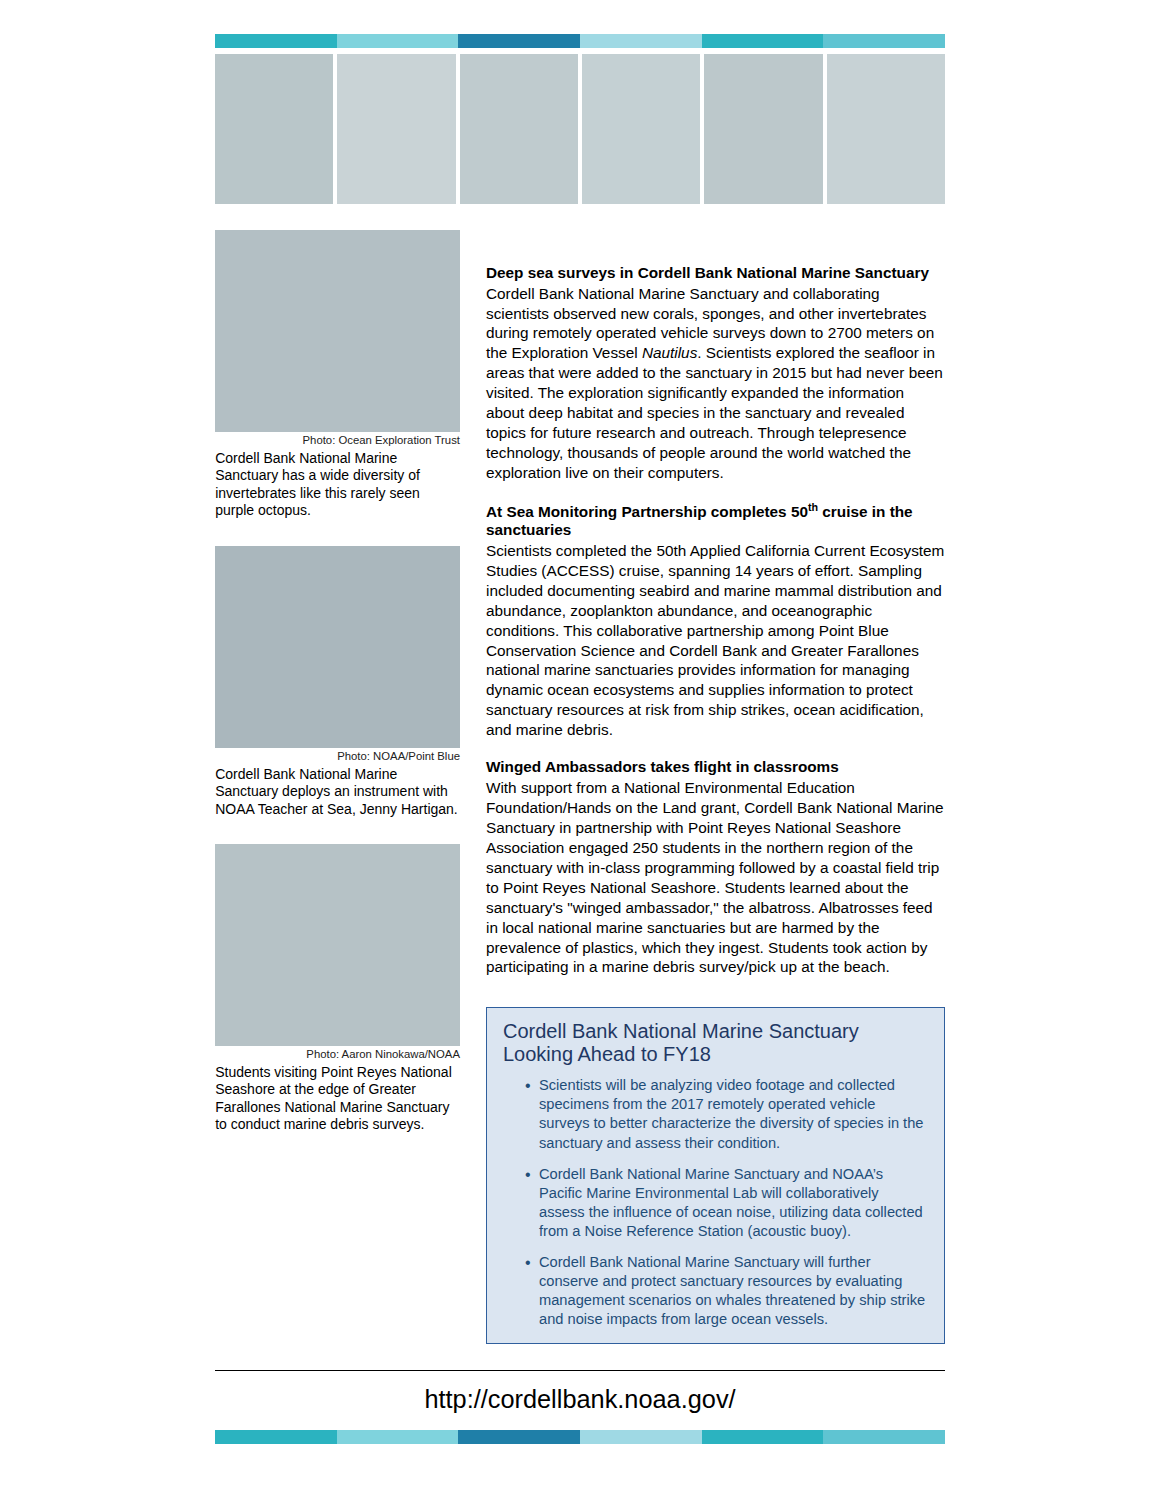Photo: Ocean Exploration Trust
Cordell Bank National Marine Sanctuary has a wide diversity of invertebrates like this rarely seen purple octopus.
Photo: NOAA/Point Blue
Cordell Bank National Marine Sanctuary deploys an instrument with NOAA Teacher at Sea, Jenny Hartigan.
Photo: Aaron Ninokawa/NOAA
Students visiting Point Reyes National Seashore at the edge of Greater Farallones National Marine Sanctuary to conduct marine debris surveys.
Deep sea surveys in Cordell Bank National Marine Sanctuary
Cordell Bank National Marine Sanctuary and collaborating scientists observed new corals, sponges, and other invertebrates during remotely operated vehicle surveys down to 2700 meters on the Exploration Vessel Nautilus. Scientists explored the seafloor in areas that were added to the sanctuary in 2015 but had never been visited. The exploration significantly expanded the information about deep habitat and species in the sanctuary and revealed topics for future research and outreach. Through telepresence technology, thousands of people around the world watched the exploration live on their computers.
At Sea Monitoring Partnership completes 50th cruise in the sanctuaries
Scientists completed the 50th Applied California Current Ecosystem Studies (ACCESS) cruise, spanning 14 years of effort. Sampling included documenting seabird and marine mammal distribution and abundance, zooplankton abundance, and oceanographic conditions. This collaborative partnership among Point Blue Conservation Science and Cordell Bank and Greater Farallones national marine sanctuaries provides information for managing dynamic ocean ecosystems and supplies information to protect sanctuary resources at risk from ship strikes, ocean acidification, and marine debris.
Winged Ambassadors takes flight in classrooms
With support from a National Environmental Education Foundation/Hands on the Land grant, Cordell Bank National Marine Sanctuary in partnership with Point Reyes National Seashore Association engaged 250 students in the northern region of the sanctuary with in-class programming followed by a coastal field trip to Point Reyes National Seashore. Students learned about the sanctuary's "winged ambassador," the albatross. Albatrosses feed in local national marine sanctuaries but are harmed by the prevalence of plastics, which they ingest. Students took action by participating in a marine debris survey/pick up at the beach.
Cordell Bank National Marine Sanctuary Looking Ahead to FY18
Scientists will be analyzing video footage and collected specimens from the 2017 remotely operated vehicle surveys to better characterize the diversity of species in the sanctuary and assess their condition.
Cordell Bank National Marine Sanctuary and NOAA’s Pacific Marine Environmental Lab will collaboratively assess the influence of ocean noise, utilizing data collected from a Noise Reference Station (acoustic buoy).
Cordell Bank National Marine Sanctuary will further conserve and protect sanctuary resources by evaluating management scenarios on whales threatened by ship strike and noise impacts from large ocean vessels.
http://cordellbank.noaa.gov/